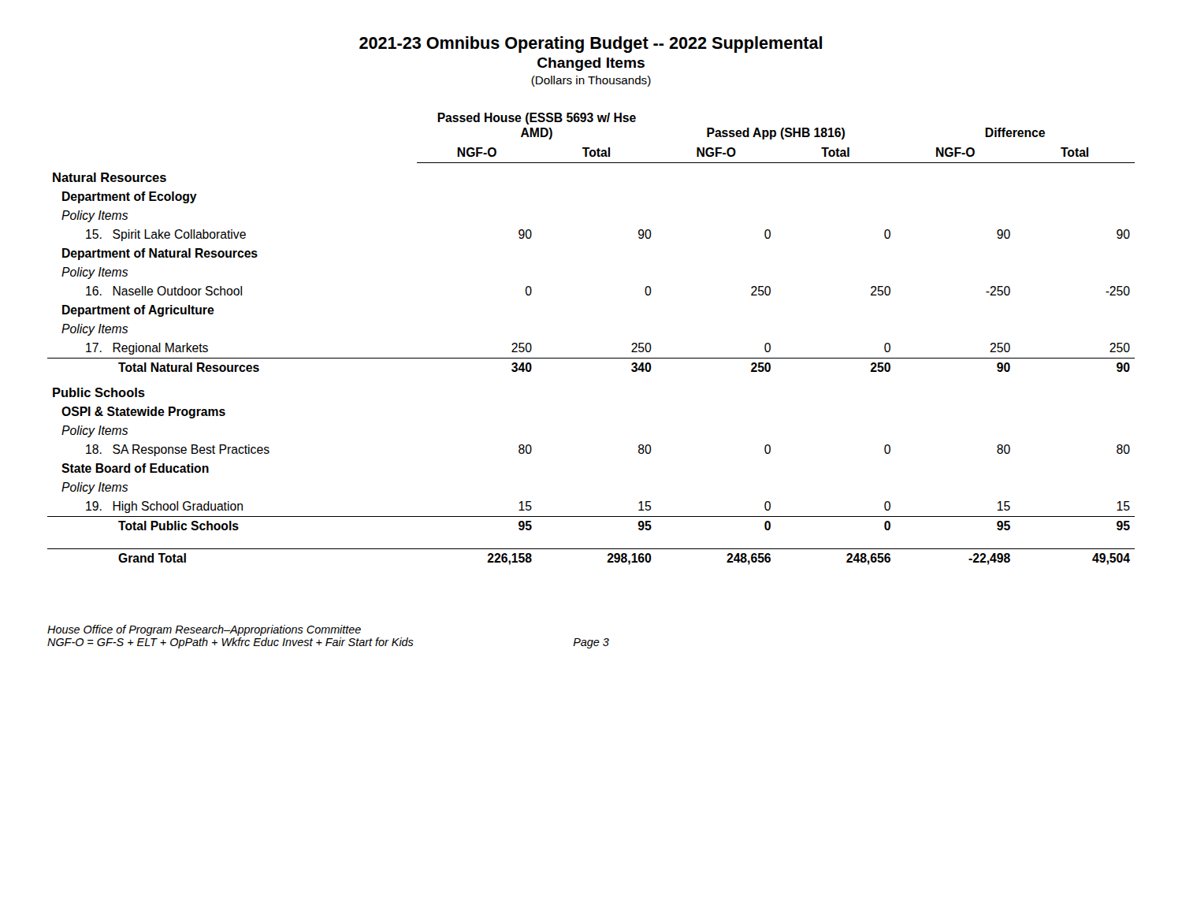2021-23 Omnibus Operating Budget -- 2022 Supplemental
Changed Items
(Dollars in Thousands)
| | Passed House (ESSB 5693 w/ Hse AMD) | Passed App (SHB 1816) | Difference |
| --- | --- | --- | --- |
| | NGF-O | Total | NGF-O | Total | NGF-O | Total |
| Natural Resources | |
| Department of Ecology | |
| Policy Items | |
| 15. Spirit Lake Collaborative | 90 | 90 | 0 | 0 | 90 | 90 |
| Department of Natural Resources | |
| Policy Items | |
| 16. Naselle Outdoor School | 0 | 0 | 250 | 250 | -250 | -250 |
| Department of Agriculture | |
| Policy Items | |
| 17. Regional Markets | 250 | 250 | 0 | 0 | 250 | 250 |
| Total Natural Resources | 340 | 340 | 250 | 250 | 90 | 90 |
| Public Schools | |
| OSPI & Statewide Programs | |
| Policy Items | |
| 18. SA Response Best Practices | 80 | 80 | 0 | 0 | 80 | 80 |
| State Board of Education | |
| Policy Items | |
| 19. High School Graduation | 15 | 15 | 0 | 0 | 15 | 15 |
| Total Public Schools | 95 | 95 | 0 | 0 | 95 | 95 |
| Grand Total | 226,158 | 298,160 | 248,656 | 248,656 | -22,498 | 49,504 |
House Office of Program Research–Appropriations Committee
NGF-O = GF-S + ELT + OpPath + Wkfrc Educ Invest + Fair Start for Kids Page 3